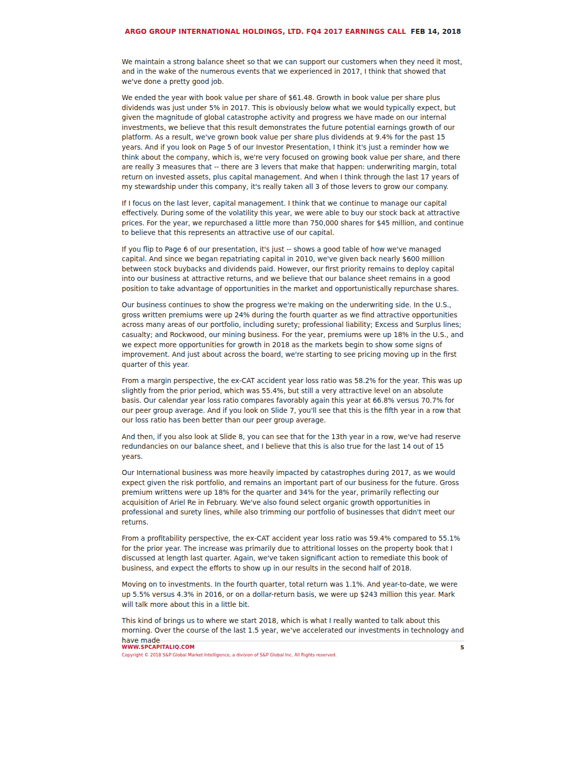ARGO GROUP INTERNATIONAL HOLDINGS, LTD. FQ4 2017 EARNINGS CALL FEB 14, 2018
We maintain a strong balance sheet so that we can support our customers when they need it most, and in the wake of the numerous events that we experienced in 2017, I think that showed that we've done a pretty good job.
We ended the year with book value per share of $61.48. Growth in book value per share plus dividends was just under 5% in 2017. This is obviously below what we would typically expect, but given the magnitude of global catastrophe activity and progress we have made on our internal investments, we believe that this result demonstrates the future potential earnings growth of our platform. As a result, we've grown book value per share plus dividends at 9.4% for the past 15 years. And if you look on Page 5 of our Investor Presentation, I think it's just a reminder how we think about the company, which is, we're very focused on growing book value per share, and there are really 3 measures that -- there are 3 levers that make that happen: underwriting margin, total return on invested assets, plus capital management. And when I think through the last 17 years of my stewardship under this company, it's really taken all 3 of those levers to grow our company.
If I focus on the last lever, capital management. I think that we continue to manage our capital effectively. During some of the volatility this year, we were able to buy our stock back at attractive prices. For the year, we repurchased a little more than 750,000 shares for $45 million, and continue to believe that this represents an attractive use of our capital.
If you flip to Page 6 of our presentation, it's just -- shows a good table of how we've managed capital. And since we began repatriating capital in 2010, we've given back nearly $600 million between stock buybacks and dividends paid. However, our first priority remains to deploy capital into our business at attractive returns, and we believe that our balance sheet remains in a good position to take advantage of opportunities in the market and opportunistically repurchase shares.
Our business continues to show the progress we're making on the underwriting side. In the U.S., gross written premiums were up 24% during the fourth quarter as we find attractive opportunities across many areas of our portfolio, including surety; professional liability; Excess and Surplus lines; casualty; and Rockwood, our mining business. For the year, premiums were up 18% in the U.S., and we expect more opportunities for growth in 2018 as the markets begin to show some signs of improvement. And just about across the board, we're starting to see pricing moving up in the first quarter of this year.
From a margin perspective, the ex-CAT accident year loss ratio was 58.2% for the year. This was up slightly from the prior period, which was 55.4%, but still a very attractive level on an absolute basis. Our calendar year loss ratio compares favorably again this year at 66.8% versus 70.7% for our peer group average. And if you look on Slide 7, you'll see that this is the fifth year in a row that our loss ratio has been better than our peer group average.
And then, if you also look at Slide 8, you can see that for the 13th year in a row, we've had reserve redundancies on our balance sheet, and I believe that this is also true for the last 14 out of 15 years.
Our International business was more heavily impacted by catastrophes during 2017, as we would expect given the risk portfolio, and remains an important part of our business for the future. Gross premium writtens were up 18% for the quarter and 34% for the year, primarily reflecting our acquisition of Ariel Re in February. We've also found select organic growth opportunities in professional and surety lines, while also trimming our portfolio of businesses that didn't meet our returns.
From a profitability perspective, the ex-CAT accident year loss ratio was 59.4% compared to 55.1% for the prior year. The increase was primarily due to attritional losses on the property book that I discussed at length last quarter. Again, we've taken significant action to remediate this book of business, and expect the efforts to show up in our results in the second half of 2018.
Moving on to investments. In the fourth quarter, total return was 1.1%. And year-to-date, we were up 5.5% versus 4.3% in 2016, or on a dollar-return basis, we were up $243 million this year. Mark will talk more about this in a little bit.
This kind of brings us to where we start 2018, which is what I really wanted to talk about this morning. Over the course of the last 1.5 year, we've accelerated our investments in technology and have made
WWW.SPCAPITALIQ.COM
Copyright © 2018 S&P Global Market Intelligence, a division of S&P Global Inc. All Rights reserved.
5